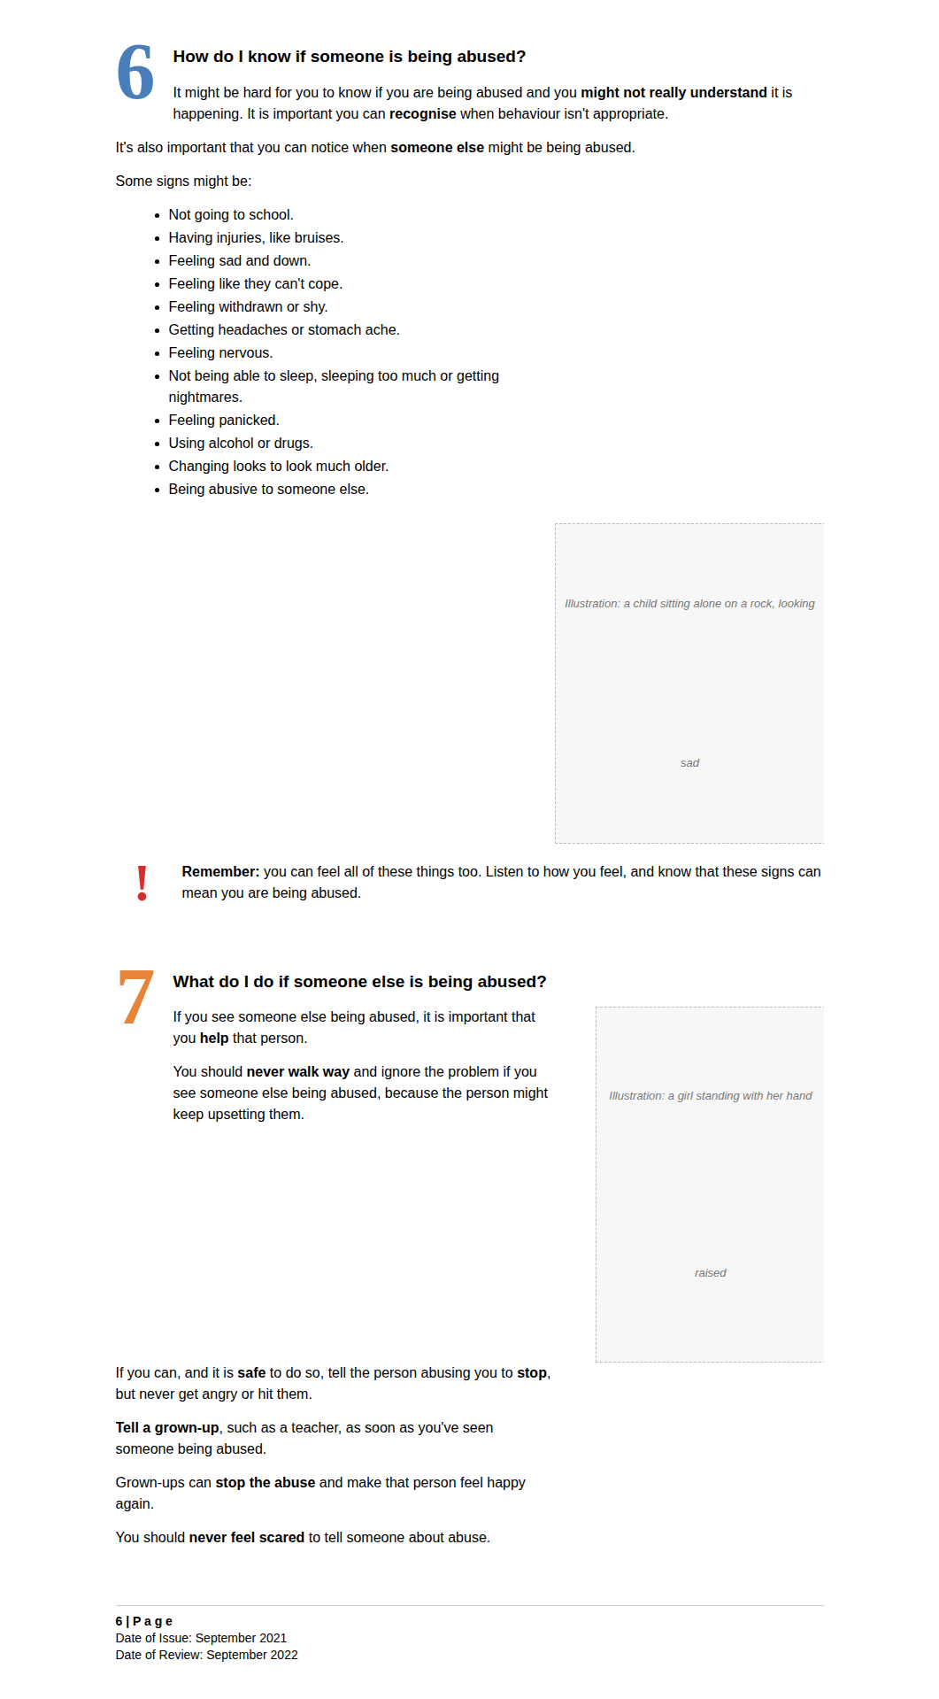6
How do I know if someone is being abused?
It might be hard for you to know if you are being abused and you might not really understand it is happening. It is important you can recognise when behaviour isn't appropriate.
It's also important that you can notice when someone else might be being abused.
Some signs might be:
Not going to school.
Having injuries, like bruises.
Feeling sad and down.
Feeling like they can't cope.
Feeling withdrawn or shy.
Getting headaches or stomach ache.
Feeling nervous.
Not being able to sleep, sleeping too much or getting nightmares.
Feeling panicked.
Using alcohol or drugs.
Changing looks to look much older.
Being abusive to someone else.
Illustration: a child sitting alone on a rock, looking sad
!
Remember: you can feel all of these things too. Listen to how you feel, and know that these signs can mean you are being abused.
7
What do I do if someone else is being abused?
If you see someone else being abused, it is important that you help that person.
You should never walk way and ignore the problem if you see someone else being abused, because the person might keep upsetting them.
Illustration: a girl standing with her hand raised
If you can, and it is safe to do so, tell the person abusing you to stop, but never get angry or hit them.
Tell a grown-up, such as a teacher, as soon as you've seen someone being abused.
Grown-ups can stop the abuse and make that person feel happy again.
You should never feel scared to tell someone about abuse.
6 | P a g e
Date of Issue: September 2021
Date of Review: September 2022